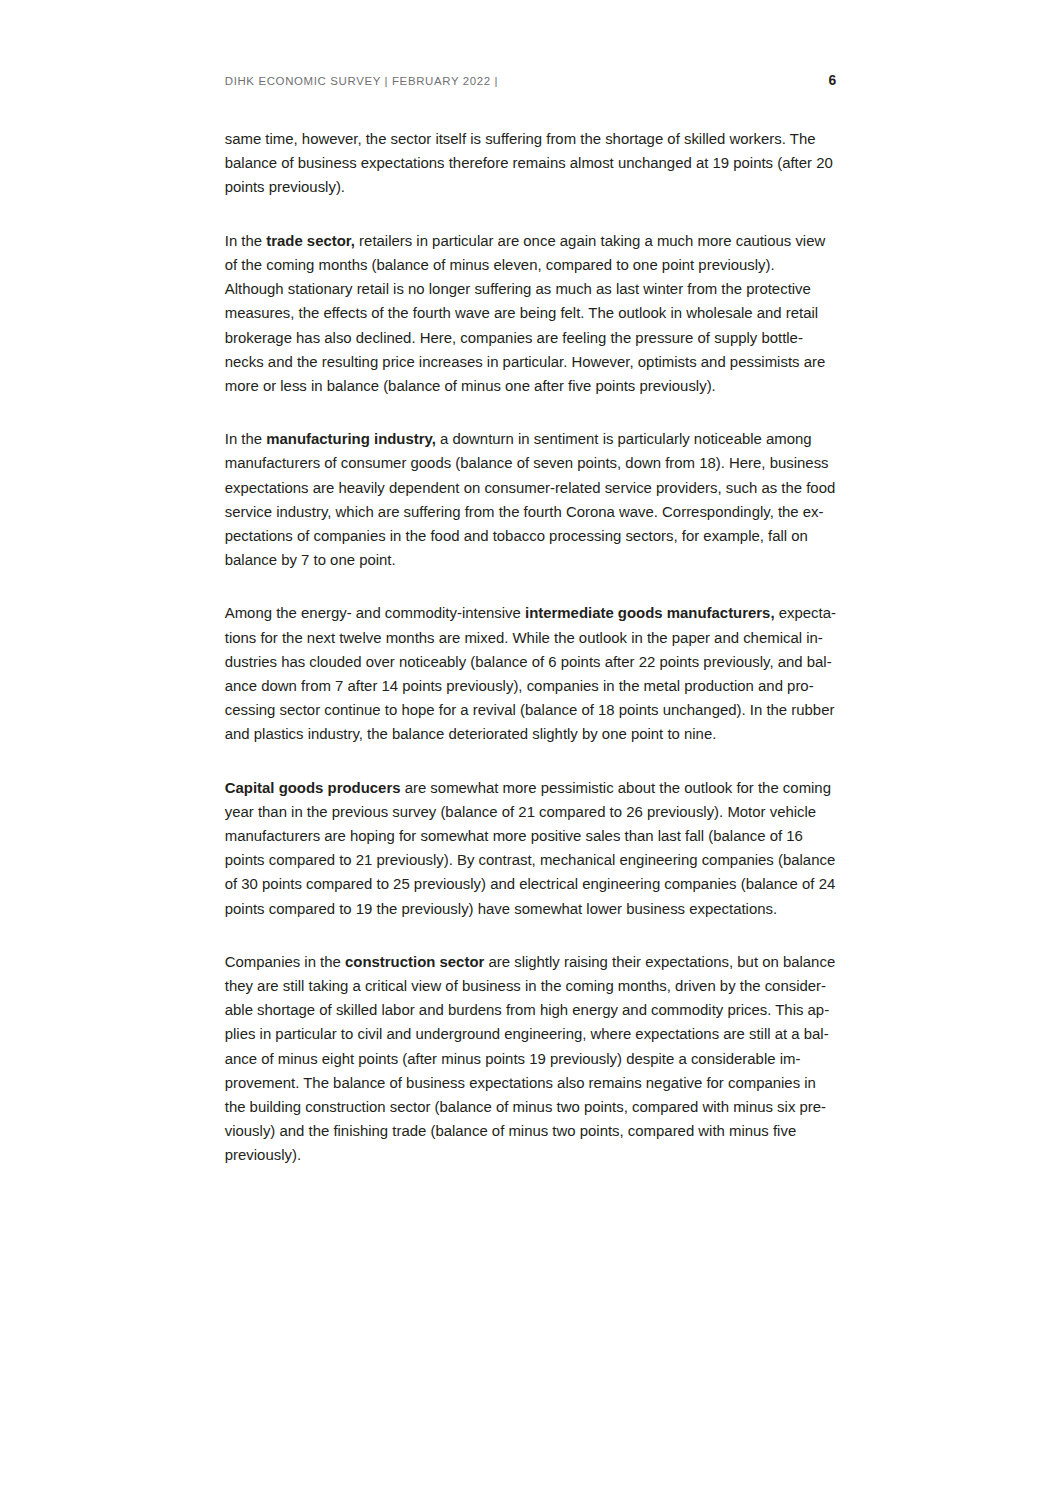DIHK Economic Survey | February 2022 | 6
same time, however, the sector itself is suffering from the shortage of skilled workers. The balance of business expectations therefore remains almost unchanged at 19 points (after 20 points previously).
In the trade sector, retailers in particular are once again taking a much more cautious view of the coming months (balance of minus eleven, compared to one point previously). Although stationary retail is no longer suffering as much as last winter from the protective measures, the effects of the fourth wave are being felt. The outlook in wholesale and retail brokerage has also declined. Here, companies are feeling the pressure of supply bottlenecks and the resulting price increases in particular. However, optimists and pessimists are more or less in balance (balance of minus one after five points previously).
In the manufacturing industry, a downturn in sentiment is particularly noticeable among manufacturers of consumer goods (balance of seven points, down from 18). Here, business expectations are heavily dependent on consumer-related service providers, such as the food service industry, which are suffering from the fourth Corona wave. Correspondingly, the expectations of companies in the food and tobacco processing sectors, for example, fall on balance by 7 to one point.
Among the energy- and commodity-intensive intermediate goods manufacturers, expectations for the next twelve months are mixed. While the outlook in the paper and chemical industries has clouded over noticeably (balance of 6 points after 22 points previously, and balance down from 7 after 14 points previously), companies in the metal production and processing sector continue to hope for a revival (balance of 18 points unchanged). In the rubber and plastics industry, the balance deteriorated slightly by one point to nine.
Capital goods producers are somewhat more pessimistic about the outlook for the coming year than in the previous survey (balance of 21 compared to 26 previously). Motor vehicle manufacturers are hoping for somewhat more positive sales than last fall (balance of 16 points compared to 21 previously). By contrast, mechanical engineering companies (balance of 30 points compared to 25 previously) and electrical engineering companies (balance of 24 points compared to 19 the previously) have somewhat lower business expectations.
Companies in the construction sector are slightly raising their expectations, but on balance they are still taking a critical view of business in the coming months, driven by the considerable shortage of skilled labor and burdens from high energy and commodity prices. This applies in particular to civil and underground engineering, where expectations are still at a balance of minus eight points (after minus points 19 previously) despite a considerable improvement. The balance of business expectations also remains negative for companies in the building construction sector (balance of minus two points, compared with minus six previously) and the finishing trade (balance of minus two points, compared with minus five previously).